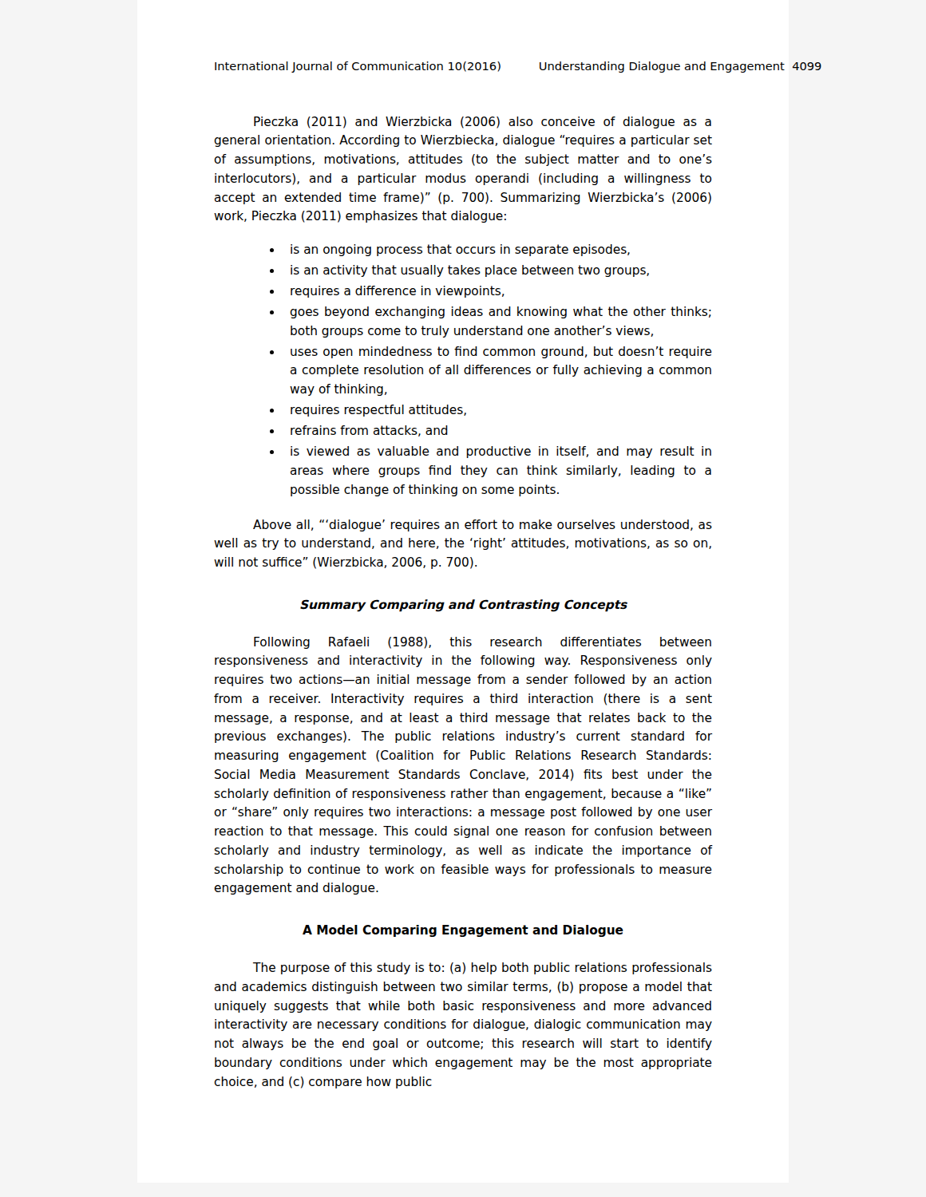International Journal of Communication 10(2016) Understanding Dialogue and Engagement 4099
Pieczka (2011) and Wierzbicka (2006) also conceive of dialogue as a general orientation. According to Wierzbiecka, dialogue “requires a particular set of assumptions, motivations, attitudes (to the subject matter and to one’s interlocutors), and a particular modus operandi (including a willingness to accept an extended time frame)” (p. 700). Summarizing Wierzbicka’s (2006) work, Pieczka (2011) emphasizes that dialogue:
is an ongoing process that occurs in separate episodes,
is an activity that usually takes place between two groups,
requires a difference in viewpoints,
goes beyond exchanging ideas and knowing what the other thinks; both groups come to truly understand one another’s views,
uses open mindedness to find common ground, but doesn’t require a complete resolution of all differences or fully achieving a common way of thinking,
requires respectful attitudes,
refrains from attacks, and
is viewed as valuable and productive in itself, and may result in areas where groups find they can think similarly, leading to a possible change of thinking on some points.
Above all, “‘dialogue’ requires an effort to make ourselves understood, as well as try to understand, and here, the ‘right’ attitudes, motivations, as so on, will not suffice” (Wierzbicka, 2006, p. 700).
Summary Comparing and Contrasting Concepts
Following Rafaeli (1988), this research differentiates between responsiveness and interactivity in the following way. Responsiveness only requires two actions—an initial message from a sender followed by an action from a receiver. Interactivity requires a third interaction (there is a sent message, a response, and at least a third message that relates back to the previous exchanges). The public relations industry’s current standard for measuring engagement (Coalition for Public Relations Research Standards: Social Media Measurement Standards Conclave, 2014) fits best under the scholarly definition of responsiveness rather than engagement, because a “like” or “share” only requires two interactions: a message post followed by one user reaction to that message. This could signal one reason for confusion between scholarly and industry terminology, as well as indicate the importance of scholarship to continue to work on feasible ways for professionals to measure engagement and dialogue.
A Model Comparing Engagement and Dialogue
The purpose of this study is to: (a) help both public relations professionals and academics distinguish between two similar terms, (b) propose a model that uniquely suggests that while both basic responsiveness and more advanced interactivity are necessary conditions for dialogue, dialogic communication may not always be the end goal or outcome; this research will start to identify boundary conditions under which engagement may be the most appropriate choice, and (c) compare how public